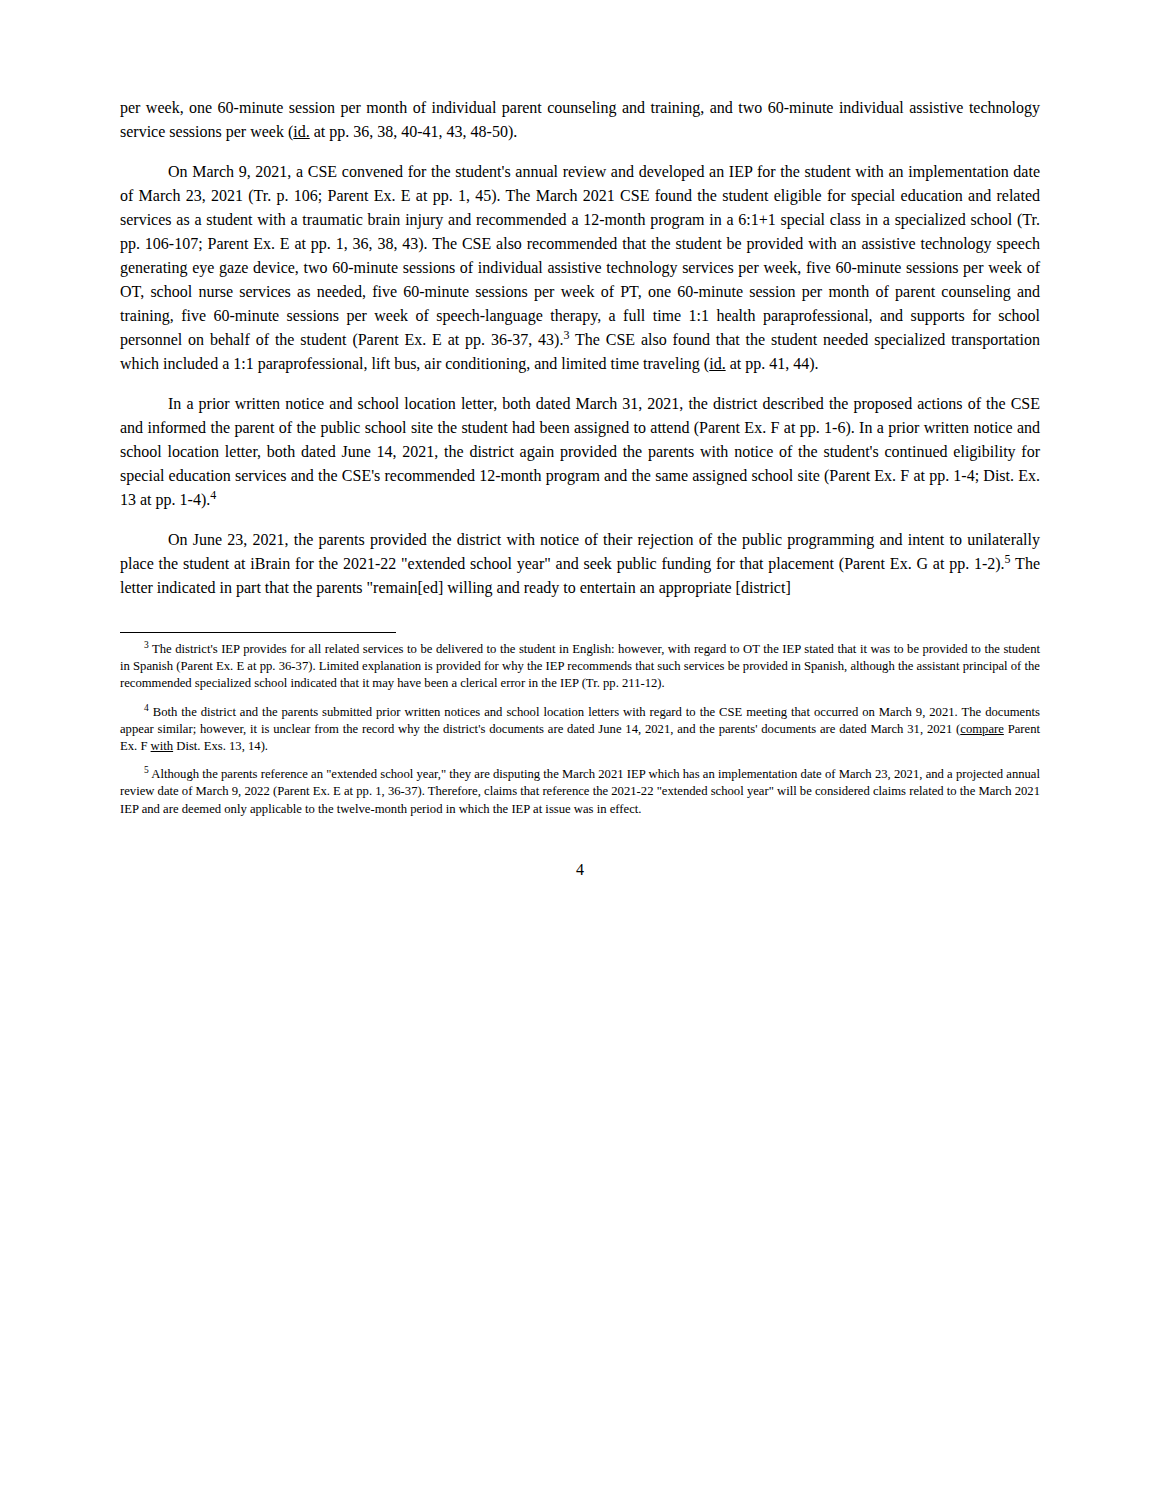per week, one 60-minute session per month of individual parent counseling and training, and two 60-minute individual assistive technology service sessions per week (id. at pp. 36, 38, 40-41, 43, 48-50).
On March 9, 2021, a CSE convened for the student's annual review and developed an IEP for the student with an implementation date of March 23, 2021 (Tr. p. 106; Parent Ex. E at pp. 1, 45). The March 2021 CSE found the student eligible for special education and related services as a student with a traumatic brain injury and recommended a 12-month program in a 6:1+1 special class in a specialized school (Tr. pp. 106-107; Parent Ex. E at pp. 1, 36, 38, 43). The CSE also recommended that the student be provided with an assistive technology speech generating eye gaze device, two 60-minute sessions of individual assistive technology services per week, five 60-minute sessions per week of OT, school nurse services as needed, five 60-minute sessions per week of PT, one 60-minute session per month of parent counseling and training, five 60-minute sessions per week of speech-language therapy, a full time 1:1 health paraprofessional, and supports for school personnel on behalf of the student (Parent Ex. E at pp. 36-37, 43).3 The CSE also found that the student needed specialized transportation which included a 1:1 paraprofessional, lift bus, air conditioning, and limited time traveling (id. at pp. 41, 44).
In a prior written notice and school location letter, both dated March 31, 2021, the district described the proposed actions of the CSE and informed the parent of the public school site the student had been assigned to attend (Parent Ex. F at pp. 1-6). In a prior written notice and school location letter, both dated June 14, 2021, the district again provided the parents with notice of the student's continued eligibility for special education services and the CSE's recommended 12-month program and the same assigned school site (Parent Ex. F at pp. 1-4; Dist. Ex. 13 at pp. 1-4).4
On June 23, 2021, the parents provided the district with notice of their rejection of the public programming and intent to unilaterally place the student at iBrain for the 2021-22 "extended school year" and seek public funding for that placement (Parent Ex. G at pp. 1-2).5 The letter indicated in part that the parents "remain[ed] willing and ready to entertain an appropriate [district]
3 The district's IEP provides for all related services to be delivered to the student in English: however, with regard to OT the IEP stated that it was to be provided to the student in Spanish (Parent Ex. E at pp. 36-37). Limited explanation is provided for why the IEP recommends that such services be provided in Spanish, although the assistant principal of the recommended specialized school indicated that it may have been a clerical error in the IEP (Tr. pp. 211-12).
4 Both the district and the parents submitted prior written notices and school location letters with regard to the CSE meeting that occurred on March 9, 2021. The documents appear similar; however, it is unclear from the record why the district's documents are dated June 14, 2021, and the parents' documents are dated March 31, 2021 (compare Parent Ex. F with Dist. Exs. 13, 14).
5 Although the parents reference an "extended school year," they are disputing the March 2021 IEP which has an implementation date of March 23, 2021, and a projected annual review date of March 9, 2022 (Parent Ex. E at pp. 1, 36-37). Therefore, claims that reference the 2021-22 "extended school year" will be considered claims related to the March 2021 IEP and are deemed only applicable to the twelve-month period in which the IEP at issue was in effect.
4